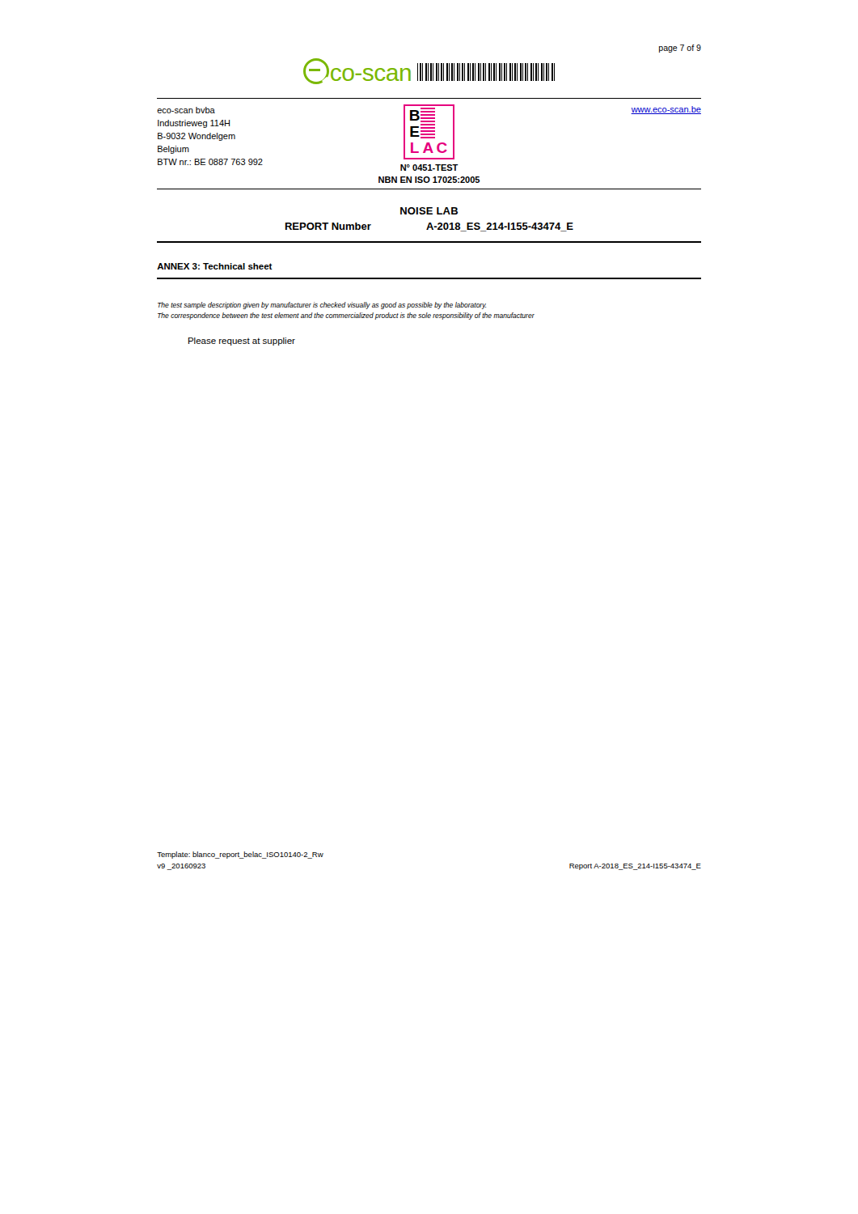page 7 of 9
co-scan
| eco-scan bvba Industrieweg 114H B-9032 Wondelgem Belgium BTW nr.: BE 0887 763 992 | / B / / / E / / L / A / C / N° 0451-TEST NBN EN ISO 17025:2005 | www.eco-scan.be |
NOISE LAB
REPORT Number A-2018_ES_214-I155-43474_E
ANNEX 3: Technical sheet
The test sample description given by manufacturer is checked visually as good as possible by the laboratory.
The correspondence between the test element and the commercialized product is the sole responsibility of the manufacturer
Please request at supplier
Template: blanco_report_belac_ISO10140-2_Rw
v9 _20160923
Report A-2018_ES_214-I155-43474_E